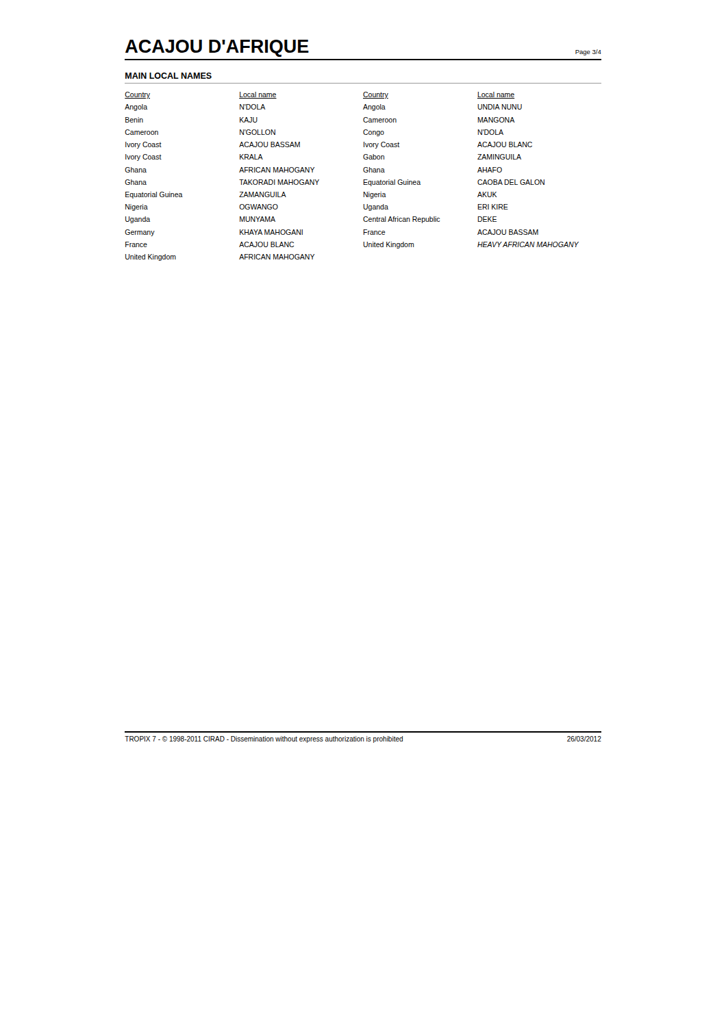ACAJOU D'AFRIQUE
Page 3/4
MAIN LOCAL NAMES
| Country | Local name | Country | Local name |
| --- | --- | --- | --- |
| Angola | N'DOLA | Angola | UNDIA NUNU |
| Benin | KAJU | Cameroon | MANGONA |
| Cameroon | N'GOLLON | Congo | N'DOLA |
| Ivory Coast | ACAJOU BASSAM | Ivory Coast | ACAJOU BLANC |
| Ivory Coast | KRALA | Gabon | ZAMINGUILA |
| Ghana | AFRICAN MAHOGANY | Ghana | AHAFO |
| Ghana | TAKORADI MAHOGANY | Equatorial Guinea | CAOBA DEL GALON |
| Equatorial Guinea | ZAMANGUILA | Nigeria | AKUK |
| Nigeria | OGWANGO | Uganda | ERI KIRE |
| Uganda | MUNYAMA | Central African Republic | DEKE |
| Germany | KHAYA MAHOGANI | France | ACAJOU BASSAM |
| France | ACAJOU BLANC | United Kingdom | HEAVY AFRICAN MAHOGANY |
| United Kingdom | AFRICAN MAHOGANY | | |
TROPIX 7 - © 1998-2011 CIRAD - Dissemination without express authorization is prohibited
26/03/2012